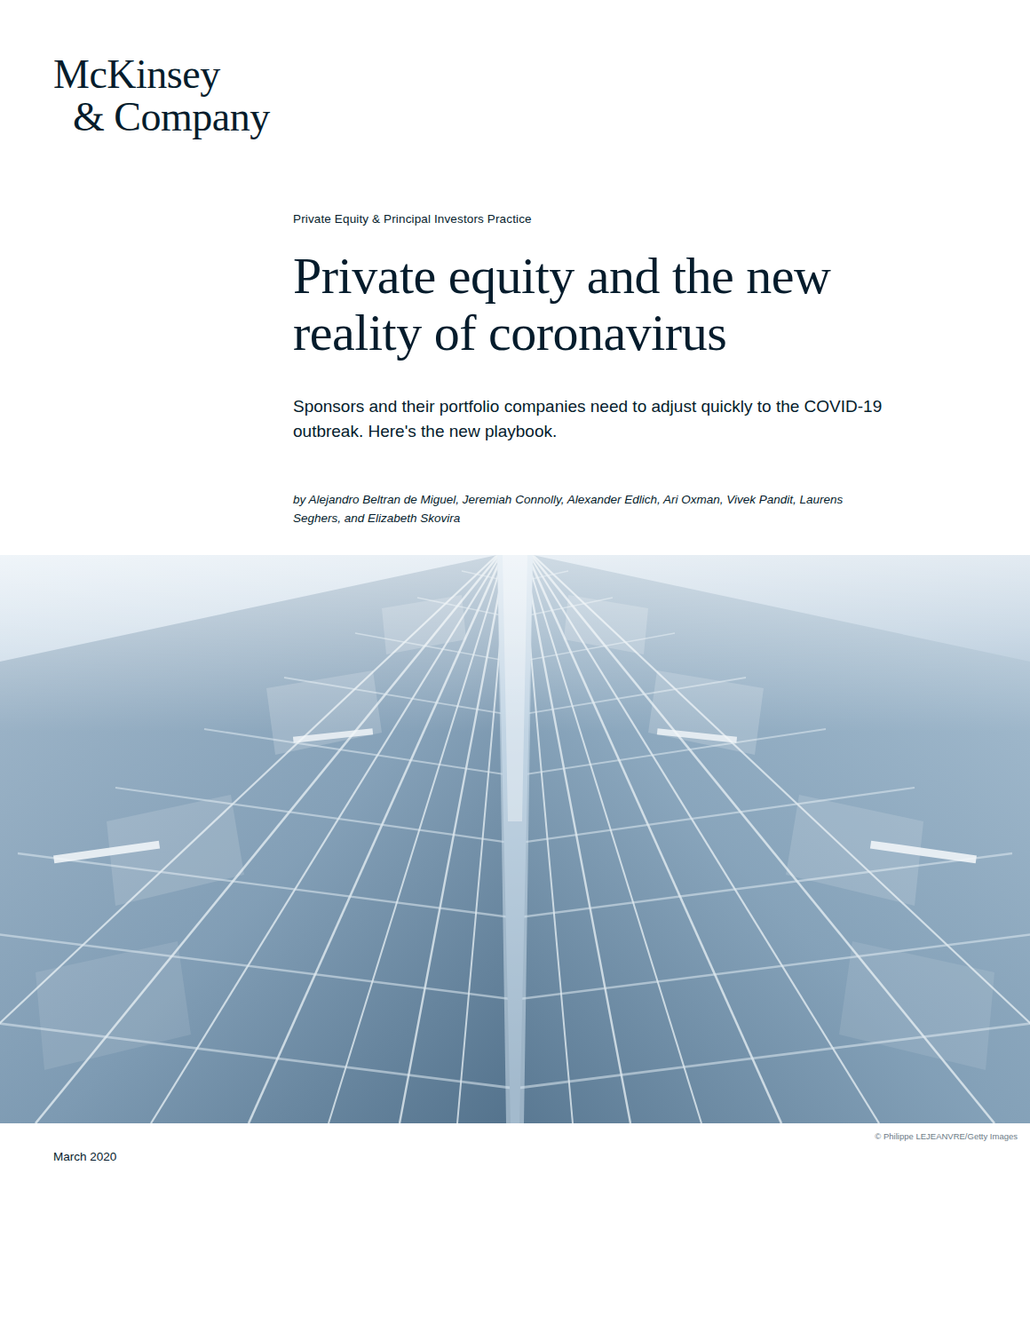McKinsey & Company
Private Equity & Principal Investors Practice
Private equity and the new reality of coronavirus
Sponsors and their portfolio companies need to adjust quickly to the COVID‑19 outbreak. Here's the new playbook.
by Alejandro Beltran de Miguel, Jeremiah Connolly, Alexander Edlich, Ari Oxman, Vivek Pandit, Laurens Seghers, and Elizabeth Skovira
© Philippe LEJEANVRE/Getty Images
March 2020